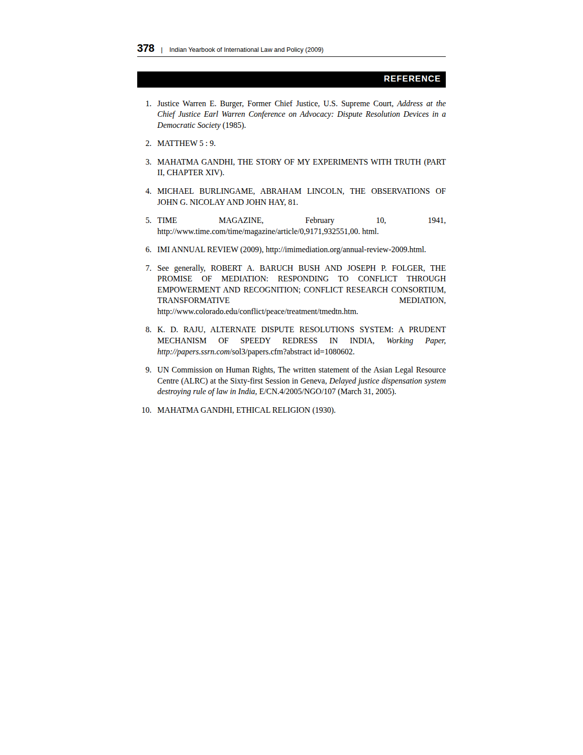378 | Indian Yearbook of International Law and Policy (2009)
REFERENCE
Justice Warren E. Burger, Former Chief Justice, U.S. Supreme Court, Address at the Chief Justice Earl Warren Conference on Advocacy: Dispute Resolution Devices in a Democratic Society (1985).
MATTHEW 5 : 9.
MAHATMA GANDHI, THE STORY OF MY EXPERIMENTS WITH TRUTH (PART II, CHAPTER XIV).
MICHAEL BURLINGAME, ABRAHAM LINCOLN, THE OBSERVATIONS OF JOHN G. NICOLAY AND JOHN HAY, 81.
TIME MAGAZINE, February 10, 1941, http://www.time.com/time/magazine/article/0,9171,932551,00. html.
IMI ANNUAL REVIEW (2009), http://imimediation.org/annual-review-2009.html.
See generally, ROBERT A. BARUCH BUSH AND JOSEPH P. FOLGER, THE PROMISE OF MEDIATION: RESPONDING TO CONFLICT THROUGH EMPOWERMENT AND RECOGNITION; CONFLICT RESEARCH CONSORTIUM, TRANSFORMATIVE MEDIATION, http://www.colorado.edu/conflict/peace/treatment/tmedtn.htm.
K. D. RAJU, ALTERNATE DISPUTE RESOLUTIONS SYSTEM: A PRUDENT MECHANISM OF SPEEDY REDRESS IN INDIA, Working Paper, http://papers.ssrn.com/sol3/papers.cfm?abstract id=1080602.
UN Commission on Human Rights, The written statement of the Asian Legal Resource Centre (ALRC) at the Sixty-first Session in Geneva, Delayed justice dispensation system destroying rule of law in India, E/CN.4/2005/NGO/107 (March 31, 2005).
MAHATMA GANDHI, ETHICAL RELIGION (1930).